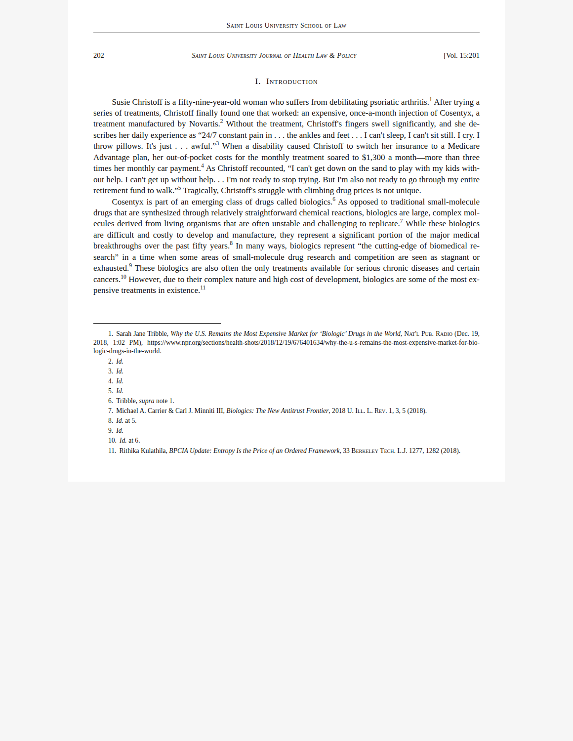Saint Louis University School of Law
202 Saint Louis University Journal of Health Law & Policy [Vol. 15:201
I. Introduction
Susie Christoff is a fifty-nine-year-old woman who suffers from debilitating psoriatic arthritis.1 After trying a series of treatments, Christoff finally found one that worked: an expensive, once-a-month injection of Cosentyx, a treatment manufactured by Novartis.2 Without the treatment, Christoff's fingers swell significantly, and she describes her daily experience as “24/7 constant pain in . . . the ankles and feet . . . I can't sleep, I can't sit still. I cry. I throw pillows. It's just . . . awful.”3 When a disability caused Christoff to switch her insurance to a Medicare Advantage plan, her out-of-pocket costs for the monthly treatment soared to $1,300 a month—more than three times her monthly car payment.4 As Christoff recounted, “I can't get down on the sand to play with my kids without help. I can't get up without help. . . I'm not ready to stop trying. But I'm also not ready to go through my entire retirement fund to walk.”5 Tragically, Christoff's struggle with climbing drug prices is not unique.
Cosentyx is part of an emerging class of drugs called biologics.6 As opposed to traditional small-molecule drugs that are synthesized through relatively straightforward chemical reactions, biologics are large, complex molecules derived from living organisms that are often unstable and challenging to replicate.7 While these biologics are difficult and costly to develop and manufacture, they represent a significant portion of the major medical breakthroughs over the past fifty years.8 In many ways, biologics represent “the cutting-edge of biomedical research” in a time when some areas of small-molecule drug research and competition are seen as stagnant or exhausted.9 These biologics are also often the only treatments available for serious chronic diseases and certain cancers.10 However, due to their complex nature and high cost of development, biologics are some of the most expensive treatments in existence.11
Sarah Jane Tribble, Why the U.S. Remains the Most Expensive Market for ‘Biologic’ Drugs in the World, Nat'l Pub. Radio (Dec. 19, 2018, 1:02 PM), https://www.npr.org/sections/health-shots/2018/12/19/676401634/why-the-u-s-remains-the-most-expensive-market-for-biologic-drugs-in-the-world.
Id.
Id.
Id.
Id.
Tribble, supra note 1.
Michael A. Carrier & Carl J. Minniti III, Biologics: The New Antitrust Frontier, 2018 U. Ill. L. Rev. 1, 3, 5 (2018).
Id. at 5.
Id.
Id. at 6.
Rithika Kulathila, BPCIA Update: Entropy Is the Price of an Ordered Framework, 33 Berkeley Tech. L.J. 1277, 1282 (2018).